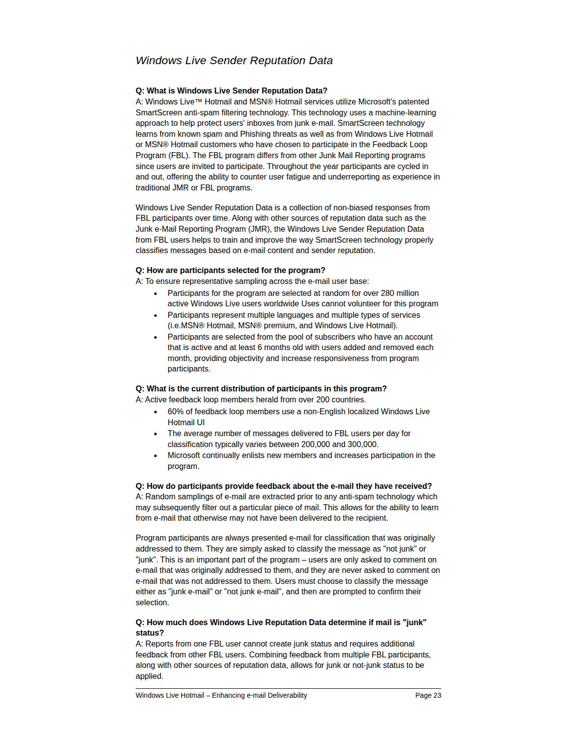Windows Live Sender Reputation Data
Q: What is Windows Live Sender Reputation Data?
A: Windows Live™ Hotmail and MSN® Hotmail services utilize Microsoft's patented SmartScreen anti-spam filtering technology. This technology uses a machine-learning approach to help protect users' inboxes from junk e-mail. SmartScreen technology learns from known spam and Phishing threats as well as from Windows Live Hotmail or MSN® Hotmail customers who have chosen to participate in the Feedback Loop Program (FBL). The FBL program differs from other Junk Mail Reporting programs since users are invited to participate. Throughout the year participants are cycled in and out, offering the ability to counter user fatigue and underreporting as experience in traditional JMR or FBL programs.
Windows Live Sender Reputation Data is a collection of non-biased responses from FBL participants over time. Along with other sources of reputation data such as the Junk e-Mail Reporting Program (JMR), the Windows Live Sender Reputation Data from FBL users helps to train and improve the way SmartScreen technology properly classifies messages based on e-mail content and sender reputation.
Q: How are participants selected for the program?
A: To ensure representative sampling across the e-mail user base:
Participants for the program are selected at random for over 280 million active Windows Live users worldwide Uses cannot volunteer for this program
Participants represent multiple languages and multiple types of services (i.e.MSN® Hotmail, MSN® premium, and Windows Live Hotmail).
Participants are selected from the pool of subscribers who have an account that is active and at least 6 months old with users added and removed each month, providing objectivity and increase responsiveness from program participants.
Q: What is the current distribution of participants in this program?
A: Active feedback loop members herald from over 200 countries.
60% of feedback loop members use a non-English localized Windows Live Hotmail UI
The average number of messages delivered to FBL users per day for classification typically varies between 200,000 and 300,000.
Microsoft continually enlists new members and increases participation in the program.
Q: How do participants provide feedback about the e-mail they have received?
A: Random samplings of e-mail are extracted prior to any anti-spam technology which may subsequently filter out a particular piece of mail. This allows for the ability to learn from e-mail that otherwise may not have been delivered to the recipient.
Program participants are always presented e-mail for classification that was originally addressed to them. They are simply asked to classify the message as "not junk" or "junk". This is an important part of the program – users are only asked to comment on e-mail that was originally addressed to them, and they are never asked to comment on e-mail that was not addressed to them. Users must choose to classify the message either as "junk e-mail" or "not junk e-mail", and then are prompted to confirm their selection.
Q: How much does Windows Live Reputation Data determine if mail is "junk" status?
A: Reports from one FBL user cannot create junk status and requires additional feedback from other FBL users. Combining feedback from multiple FBL participants, along with other sources of reputation data, allows for junk or not-junk status to be applied.
Windows Live Hotmail – Enhancing e-mail Deliverability Page 23